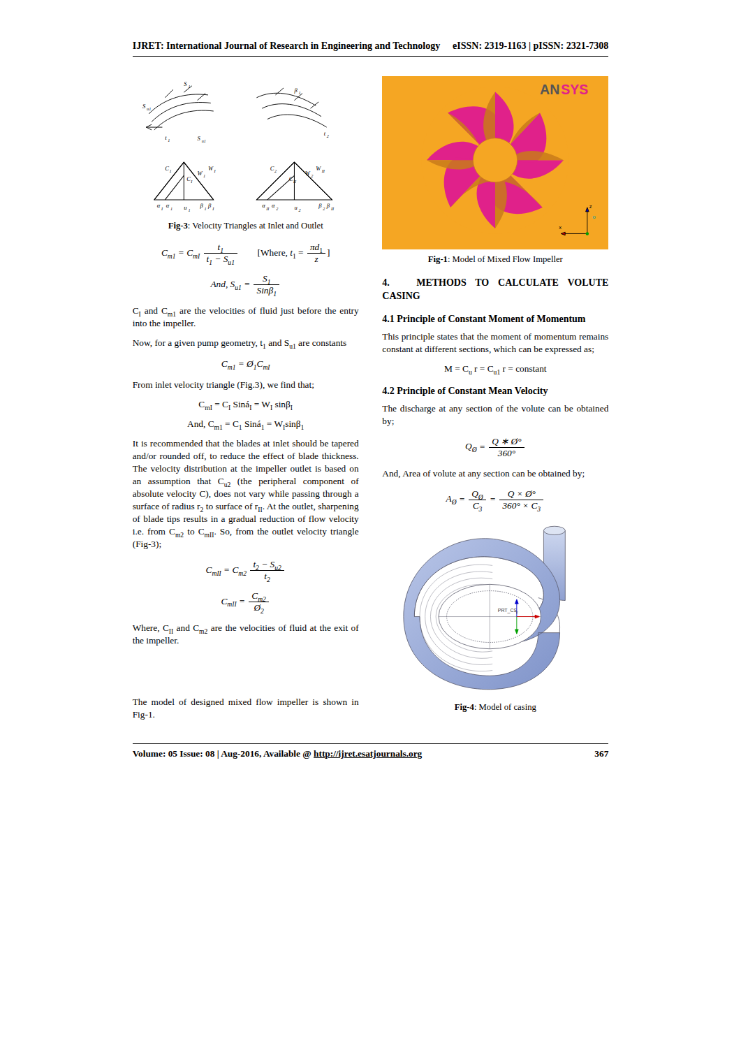IJRET: International Journal of Research in Engineering and Technology
eISSN: 2319-1163 | pISSN: 2321-7308
Fig-3: Velocity Triangles at Inlet and Outlet
Cm1 = CmI t1 t1 − Su1 [Where, t1 = πd1 z]
And, Su1 = S1 Sinβ1
CI and Cm1 are the velocities of fluid just before the entry into the impeller.
Now, for a given pump geometry, t1 and Su1 are constants
Cm1 = Ø1CmI
From inlet velocity triangle (Fig.3), we find that;
CmI = CI SináI = WI sinβI
And, Cm1 = C1 Siná1 = WIsinβ1
It is recommended that the blades at inlet should be tapered and/or rounded off, to reduce the effect of blade thickness. The velocity distribution at the impeller outlet is based on an assumption that Cu2 (the peripheral component of absolute velocity C), does not vary while passing through a surface of radius r2 to surface of rII. At the outlet, sharpening of blade tips results in a gradual reduction of flow velocity i.e. from Cm2 to CmII. So, from the outlet velocity triangle (Fig-3);
CmII = Cm2 t2 − Su2 t2
CmII = Cm2 Ø2
Where, CII and Cm2 are the velocities of fluid at the exit of the impeller.
The model of designed mixed flow impeller is shown in Fig-1.
Fig-1: Model of Mixed Flow Impeller
4. Methods to Calculate Volute Casing
4.1 Principle of Constant Moment of Momentum
This principle states that the moment of momentum remains constant at different sections, which can be expressed as;
M = Cu r = Cu1 r = constant
4.2 Principle of Constant Mean Velocity
The discharge at any section of the volute can be obtained by;
QØ = Q ∗ Ø°360°
And, Area of volute at any section can be obtained by;
AØ = QØ C3 = Q × Ø°360° × C3
Fig-4: Model of casing
Volume: 05 Issue: 08 | Aug-2016, Available @ http://ijret.esatjournals.org
367